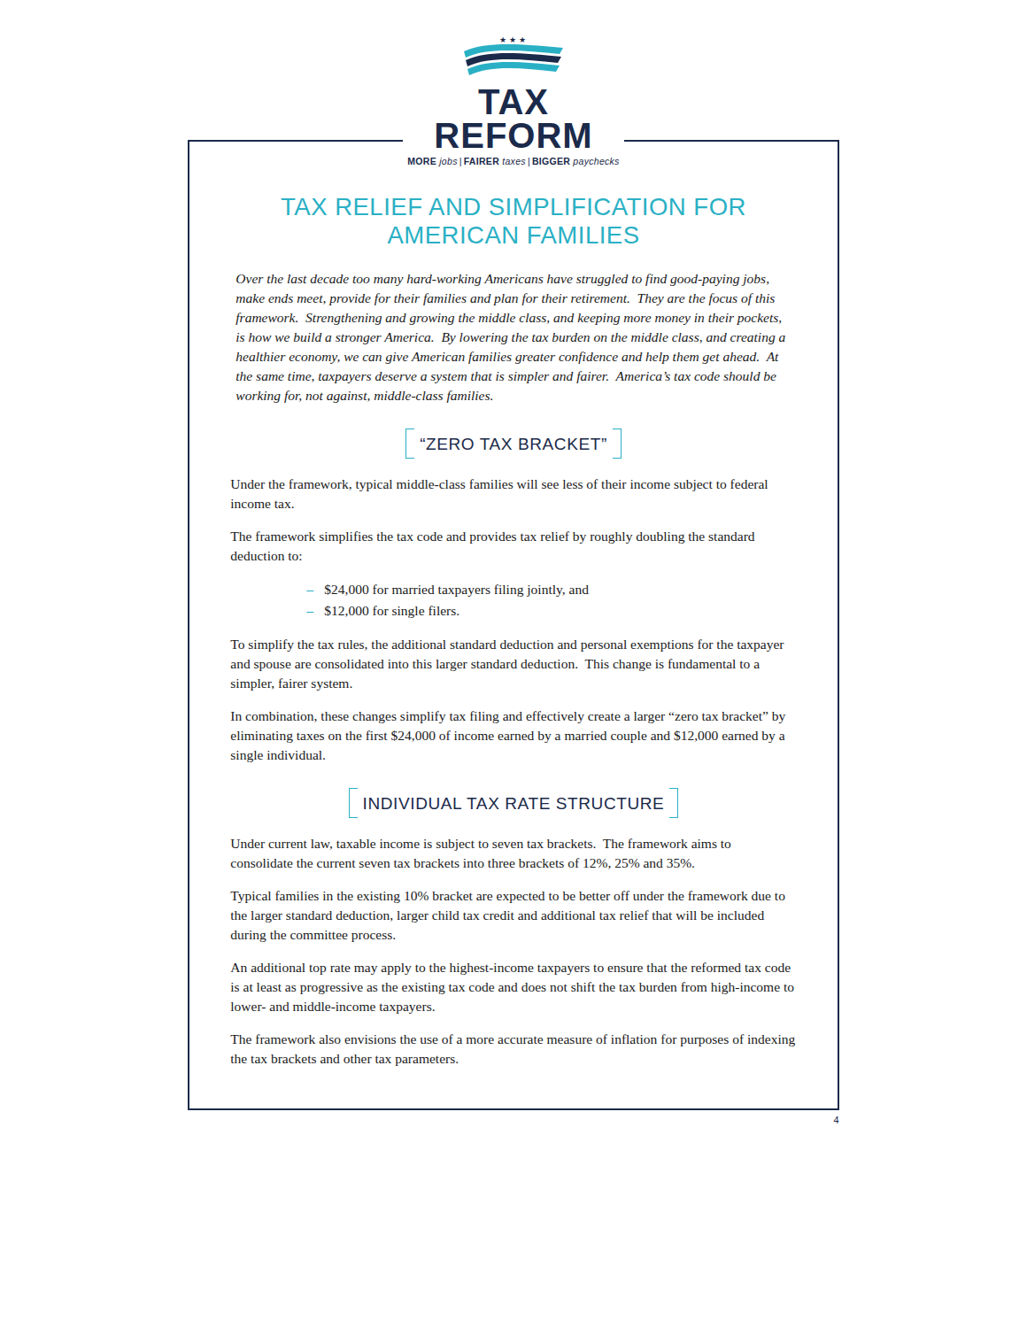★★★
TAX
REFORM
MORE jobs|FAIRER taxes|BIGGER paychecks
Tax Relief and Simplification for American Families
Over the last decade too many hard-working Americans have struggled to find good-paying jobs, make ends meet, provide for their families and plan for their retirement. They are the focus of this framework. Strengthening and growing the middle class, and keeping more money in their pockets, is how we build a stronger America. By lowering the tax burden on the middle class, and creating a healthier economy, we can give American families greater confidence and help them get ahead. At the same time, taxpayers deserve a system that is simpler and fairer. America’s tax code should be working for, not against, middle-class families.
“Zero Tax Bracket”
Under the framework, typical middle-class families will see less of their income subject to federal income tax.
The framework simplifies the tax code and provides tax relief by roughly doubling the standard deduction to:
$24,000 for married taxpayers filing jointly, and
$12,000 for single filers.
To simplify the tax rules, the additional standard deduction and personal exemptions for the taxpayer and spouse are consolidated into this larger standard deduction. This change is fundamental to a simpler, fairer system.
In combination, these changes simplify tax filing and effectively create a larger “zero tax bracket” by eliminating taxes on the first $24,000 of income earned by a married couple and $12,000 earned by a single individual.
Individual Tax Rate Structure
Under current law, taxable income is subject to seven tax brackets. The framework aims to consolidate the current seven tax brackets into three brackets of 12%, 25% and 35%.
Typical families in the existing 10% bracket are expected to be better off under the framework due to the larger standard deduction, larger child tax credit and additional tax relief that will be included during the committee process.
An additional top rate may apply to the highest-income taxpayers to ensure that the reformed tax code is at least as progressive as the existing tax code and does not shift the tax burden from high-income to lower- and middle-income taxpayers.
The framework also envisions the use of a more accurate measure of inflation for purposes of indexing the tax brackets and other tax parameters.
4